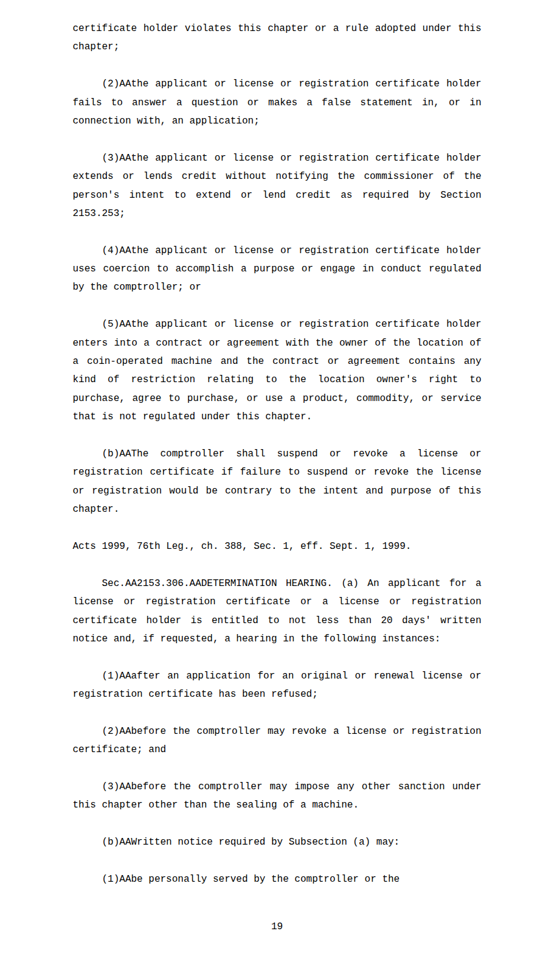certificate holder violates this chapter or a rule adopted under this chapter;
(2)AAthe applicant or license or registration certificate holder fails to answer a question or makes a false statement in, or in connection with, an application;
(3)AAthe applicant or license or registration certificate holder extends or lends credit without notifying the commissioner of the person's intent to extend or lend credit as required by Section 2153.253;
(4)AAthe applicant or license or registration certificate holder uses coercion to accomplish a purpose or engage in conduct regulated by the comptroller; or
(5)AAthe applicant or license or registration certificate holder enters into a contract or agreement with the owner of the location of a coin-operated machine and the contract or agreement contains any kind of restriction relating to the location owner's right to purchase, agree to purchase, or use a product, commodity, or service that is not regulated under this chapter.
(b)AAThe comptroller shall suspend or revoke a license or registration certificate if failure to suspend or revoke the license or registration would be contrary to the intent and purpose of this chapter.
Acts 1999, 76th Leg., ch. 388, Sec. 1, eff. Sept. 1, 1999.
Sec.AA2153.306.AADETERMINATION HEARING. (a) An applicant for a license or registration certificate or a license or registration certificate holder is entitled to not less than 20 days' written notice and, if requested, a hearing in the following instances:
(1)AAafter an application for an original or renewal license or registration certificate has been refused;
(2)AAbefore the comptroller may revoke a license or registration certificate; and
(3)AAbefore the comptroller may impose any other sanction under this chapter other than the sealing of a machine.
(b)AAWritten notice required by Subsection (a) may:
(1)AAbe personally served by the comptroller or the
19